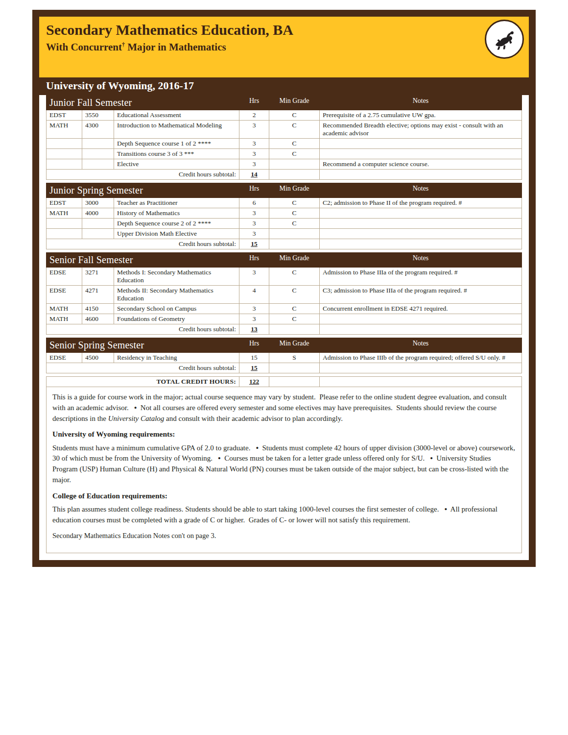Secondary Mathematics Education, BA
With Concurrent† Major in Mathematics
University of Wyoming, 2016-17
| Junior Fall Semester | Hrs | Min Grade | Notes |
| EDST | 3550 | Educational Assessment | 2 | C | Prerequisite of a 2.75 cumulative UW gpa. |
| MATH | 4300 | Introduction to Mathematical Modeling | 3 | C | Recommended Breadth elective; options may exist - consult with an academic advisor |
| | | Depth Sequence course 1 of 2 **** | 3 | C | |
| | | Transitions course 3 of 3 *** | 3 | C | |
| | | Elective | 3 | | Recommend a computer science course. |
| Credit hours subtotal: | 14 | | |
| Junior Spring Semester | Hrs | Min Grade | Notes |
| EDST | 3000 | Teacher as Practitioner | 6 | C | C2; admission to Phase II of the program required. # |
| MATH | 4000 | History of Mathematics | 3 | C | |
| | | Depth Sequence course 2 of 2 **** | 3 | C | |
| | | Upper Division Math Elective | 3 | | |
| Credit hours subtotal: | 15 | | |
| Senior Fall Semester | Hrs | Min Grade | Notes |
| EDSE | 3271 | Methods I: Secondary Mathematics Education | 3 | C | Admission to Phase IIIa of the program required. # |
| EDSE | 4271 | Methods II: Secondary Mathematics Education | 4 | C | C3; admission to Phase IIIa of the program required. # |
| MATH | 4150 | Secondary School on Campus | 3 | C | Concurrent enrollment in EDSE 4271 required. |
| MATH | 4600 | Foundations of Geometry | 3 | C | |
| Credit hours subtotal: | 13 | | |
| Senior Spring Semester | Hrs | Min Grade | Notes |
| EDSE | 4500 | Residency in Teaching | 15 | S | Admission to Phase IIIb of the program required; offered S/U only. # |
| Credit hours subtotal: | 15 | | |
| TOTAL CREDIT HOURS: | 122 | | |
This is a guide for course work in the major; actual course sequence may vary by student. Please refer to the online student degree evaluation, and consult with an academic advisor. • Not all courses are offered every semester and some electives may have prerequisites. Students should review the course descriptions in the University Catalog and consult with their academic advisor to plan accordingly.
University of Wyoming requirements:
Students must have a minimum cumulative GPA of 2.0 to graduate. • Students must complete 42 hours of upper division (3000-level or above) coursework, 30 of which must be from the University of Wyoming. • Courses must be taken for a letter grade unless offered only for S/U. • University Studies Program (USP) Human Culture (H) and Physical & Natural World (PN) courses must be taken outside of the major subject, but can be cross-listed with the major.
College of Education requirements:
This plan assumes student college readiness. Students should be able to start taking 1000-level courses the first semester of college. • All professional education courses must be completed with a grade of C or higher. Grades of C- or lower will not satisfy this requirement.
Secondary Mathematics Education Notes con't on page 3.